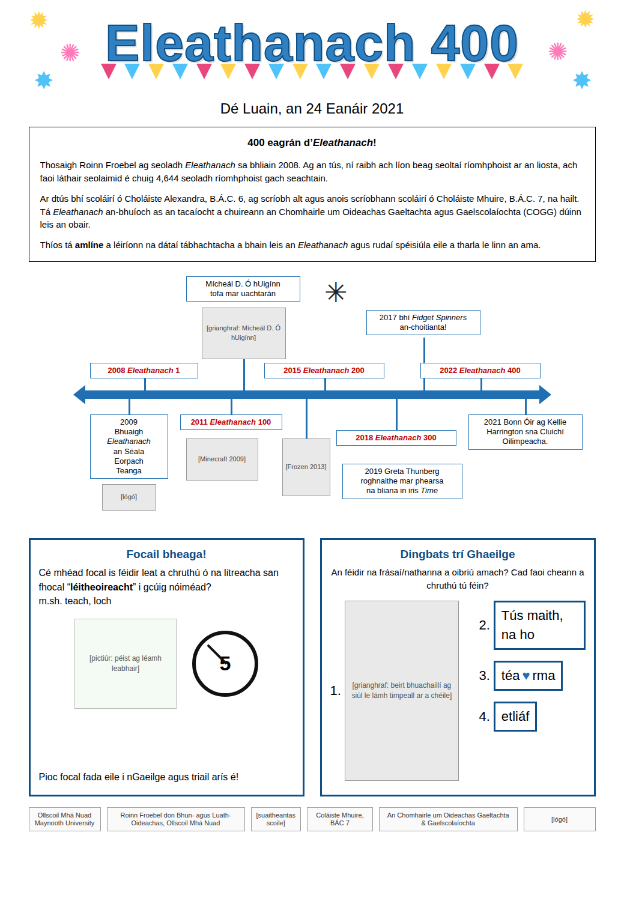✹ ✺ ✸ ✹ ✺ ✸
Eleathanach 400
Dé Luain, an 24 Eanáir 2021
400 eagrán d’Eleathanach!
Thosaigh Roinn Froebel ag seoladh Eleathanach sa bhliain 2008. Ag an tús, ní raibh ach líon beag seoltaí ríomhphoist ar an liosta, ach faoi láthair seolaimid é chuig 4,644 seoladh ríomhphoist gach seachtain.
Ar dtús bhí scoláirí ó Choláiste Alexandra, B.Á.C. 6, ag scríobh alt agus anois scríobhann scoláirí ó Choláiste Mhuire, B.Á.C. 7, na hailt. Tá Eleathanach an-bhuíoch as an tacaíocht a chuireann an Chomhairle um Oideachas Gaeltachta agus Gaelscolaíochta (COGG) dúinn leis an obair.
Thíos tá amlíne a léiríonn na dátaí tábhachtacha a bhain leis an Eleathanach agus rudaí spéisiúla eile a tharla le linn an ama.
Mícheál D. Ó hUigínn
tofa mar uachtarán
[grianghraf: Mícheál D. Ó hUigínn]
✳
2017 bhí Fidget Spinners
an-choitianta!
2008 Eleathanach 1
2015 Eleathanach 200
2022 Eleathanach 400
2009
Bhuaigh
Eleathanach
an Séala
Eorpach
Teanga
[lógó]
2011 Eleathanach 100
[Minecraft 2009]
[Frozen 2013]
2018 Eleathanach 300
2019 Greta Thunberg
roghnaithe mar phearsa
na bliana in iris Time
2021 Bonn Óir ag Kellie
Harrington sna Cluichí
Oilimpeacha.
Focail bheaga!
Cé mhéad focal is féidir leat a chruthú ó na litreacha san fhocal “léitheoireacht” i gcúig nóiméad?
m.sh. teach, loch
[pictiúr: péist ag léamh leabhair]
5
Pioc focal fada eile i nGaeilge agus triail arís é!
Dingbats trí Ghaeilge
An féidir na frásaí/nathanna a oibriú amach? Cad faoi cheann a chruthú tú féin?
1.
[grianghraf: beirt bhuachaillí ag siúl le lámh timpeall ar a chéile]
2. Tús maith, na ho
3. téa♥rma
4. etliáf
Ollscoil Mhá Nuad
Maynooth University
Roinn Froebel don Bhun- agus Luath-Oideachas, Ollscoil Mhá Nuad
[suaitheantas scoile]
Coláiste Mhuire,
BÁC 7
An Chomhairle um Oideachas Gaeltachta & Gaelscolaíochta
[lógó]